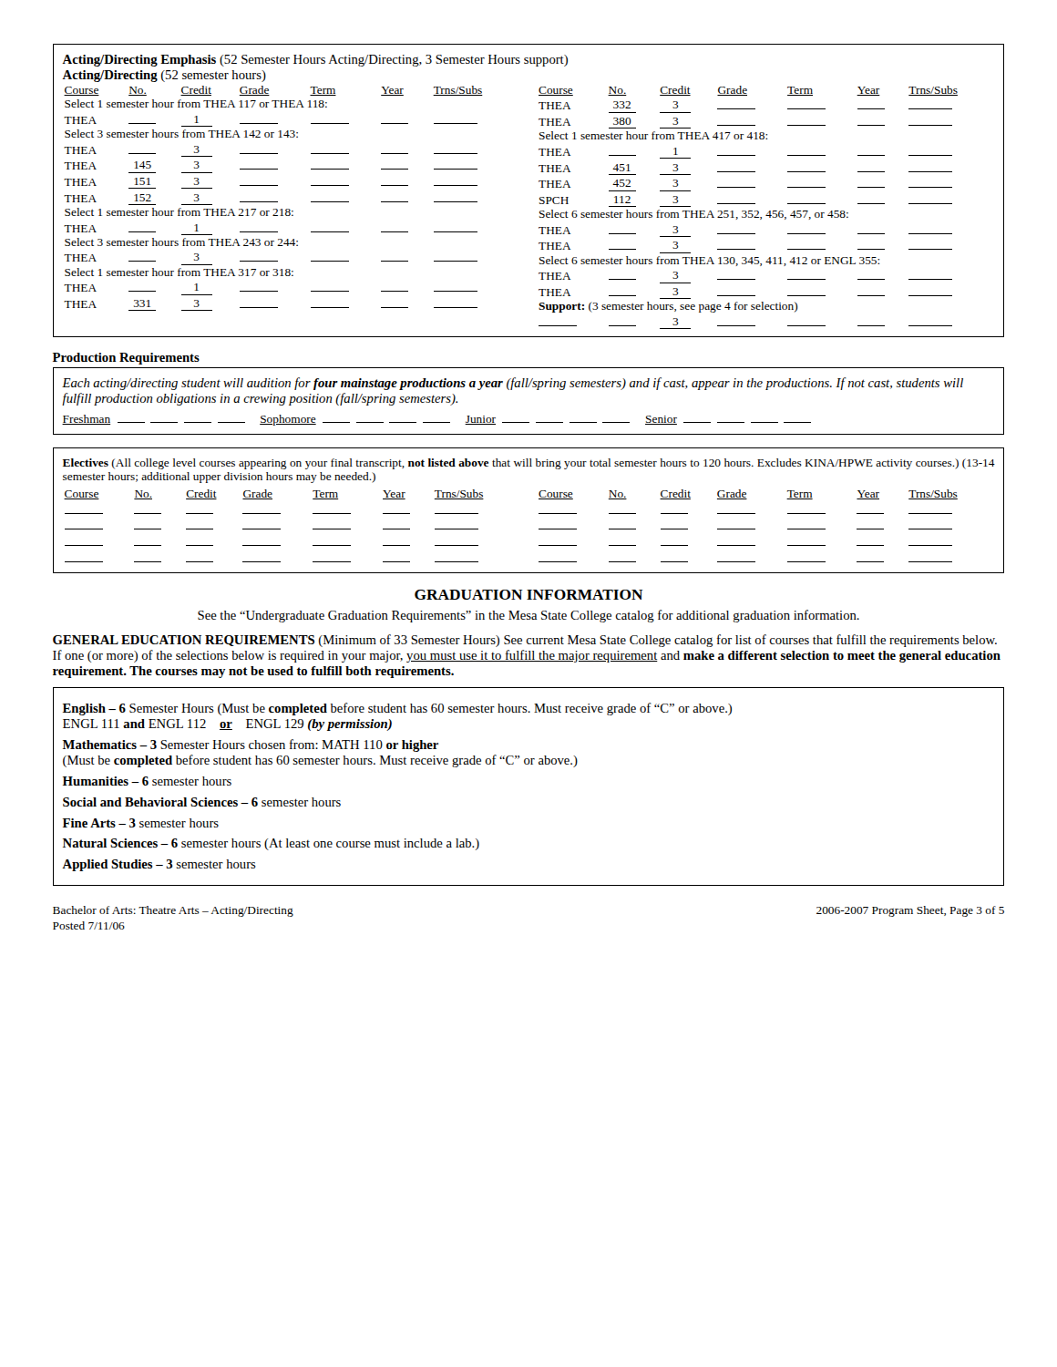Acting/Directing Emphasis (52 Semester Hours Acting/Directing, 3 Semester Hours support)
Acting/Directing (52 semester hours)
| Course | No. | Credit | Grade | Term | Year | Trns/Subs |
| --- | --- | --- | --- | --- | --- | --- |
| Select 1 semester hour from THEA 117 or THEA 118: |
| THEA | | 1 | | | | |
| Select 3 semester hours from THEA 142 or 143: |
| THEA | | 3 | | | | |
| THEA | 145 | 3 | | | | |
| THEA | 151 | 3 | | | | |
| THEA | 152 | 3 | | | | |
| Select 1 semester hour from THEA 217 or 218: |
| THEA | | 1 | | | | |
| Select 3 semester hours from THEA 243 or 244: |
| THEA | | 3 | | | | |
| Select 1 semester hour from THEA 317 or 318: |
| THEA | | 1 | | | | |
| THEA | 331 | 3 | | | | |
| Course | No. | Credit | Grade | Term | Year | Trns/Subs |
| --- | --- | --- | --- | --- | --- | --- |
| THEA | 332 | 3 | | | | |
| THEA | 380 | 3 | | | | |
| Select 1 semester hour from THEA 417 or 418: |
| THEA | | 1 | | | | |
| THEA | 451 | 3 | | | | |
| THEA | 452 | 3 | | | | |
| SPCH | 112 | 3 | | | | |
| Select 6 semester hours from THEA 251, 352, 456, 457, or 458: |
| THEA | | 3 | | | | |
| THEA | | 3 | | | | |
| Select 6 semester hours from THEA 130, 345, 411, 412 or ENGL 355: |
| THEA | | 3 | | | | |
| THEA | | 3 | | | | |
| Support: (3 semester hours, see page 4 for selection) |
| | | 3 | | | | |
Production Requirements
Each acting/directing student will audition for four mainstage productions a year (fall/spring semesters) and if cast, appear in the productions. If not cast, students will fulfill production obligations in a crewing position (fall/spring semesters).
Freshman Sophomore Junior Senior
Electives (All college level courses appearing on your final transcript, not listed above that will bring your total semester hours to 120 hours. Excludes KINA/HPWE activity courses.) (13-14 semester hours; additional upper division hours may be needed.)
| Course | No. | Credit | Grade | Term | Year | Trns/Subs |
| --- | --- | --- | --- | --- | --- | --- |
| Course | No. | Credit | Grade | Term | Year | Trns/Subs |
| --- | --- | --- | --- | --- | --- | --- |
GRADUATION INFORMATION
See the “Undergraduate Graduation Requirements” in the Mesa State College catalog for additional graduation information.
GENERAL EDUCATION REQUIREMENTS (Minimum of 33 Semester Hours) See current Mesa State College catalog for list of courses that fulfill the requirements below. If one (or more) of the selections below is required in your major, you must use it to fulfill the major requirement and make a different selection to meet the general education requirement. The courses may not be used to fulfill both requirements.
English – 6 Semester Hours (Must be completed before student has 60 semester hours. Must receive grade of “C” or above.)
ENGL 111 and ENGL 112 or ENGL 129 (by permission)
Mathematics – 3 Semester Hours chosen from: MATH 110 or higher
(Must be completed before student has 60 semester hours. Must receive grade of “C” or above.)
Humanities – 6 semester hours
Social and Behavioral Sciences – 6 semester hours
Fine Arts – 3 semester hours
Natural Sciences – 6 semester hours (At least one course must include a lab.)
Applied Studies – 3 semester hours
Bachelor of Arts: Theatre Arts – Acting/Directing
Posted 7/11/06
2006-2007 Program Sheet, Page 3 of 5